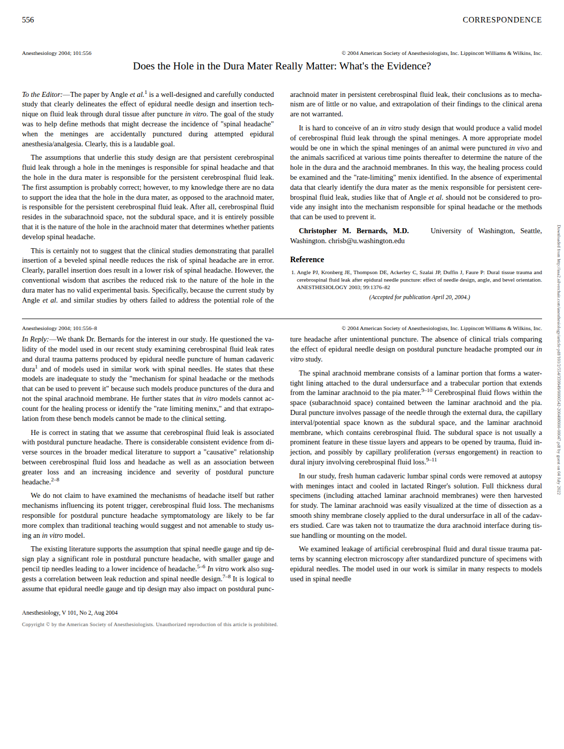Downloaded from http://asa2.silverchair.com/anesthesiology/article-pdf/101/2/554/359949/0000542-200408000-00047.pdf by guest on 04 July 2022
556 CORRESPONDENCE
Anesthesiology 2004; 101:556 © 2004 American Society of Anesthesiologists, Inc. Lippincott Williams & Wilkins, Inc.
Does the Hole in the Dura Mater Really Matter: What's the Evidence?
To the Editor:—The paper by Angle et al.1 is a well-designed and carefully conducted study that clearly delineates the effect of epidural needle design and insertion technique on fluid leak through dural tissue after puncture in vitro. The goal of the study was to help define methods that might decrease the incidence of "spinal headache" when the meninges are accidentally punctured during attempted epidural anesthesia/analgesia. Clearly, this is a laudable goal.
The assumptions that underlie this study design are that persistent cerebrospinal fluid leak through a hole in the meninges is responsible for spinal headache and that the hole in the dura mater is responsible for the persistent cerebrospinal fluid leak. The first assumption is probably correct; however, to my knowledge there are no data to support the idea that the hole in the dura mater, as opposed to the arachnoid mater, is responsible for the persistent cerebrospinal fluid leak. After all, cerebrospinal fluid resides in the subarachnoid space, not the subdural space, and it is entirely possible that it is the nature of the hole in the arachnoid mater that determines whether patients develop spinal headache.
This is certainly not to suggest that the clinical studies demonstrating that parallel insertion of a beveled spinal needle reduces the risk of spinal headache are in error. Clearly, parallel insertion does result in a lower risk of spinal headache. However, the conventional wisdom that ascribes the reduced risk to the nature of the hole in the dura mater has no valid experimental basis. Specifically, because the current study by Angle et al. and similar studies by others failed to address the potential role of the arachnoid mater in persistent cerebrospinal fluid leak, their conclusions as to mechanism are of little or no value, and extrapolation of their findings to the clinical arena are not warranted.
It is hard to conceive of an in vitro study design that would produce a valid model of cerebrospinal fluid leak through the spinal meninges. A more appropriate model would be one in which the spinal meninges of an animal were punctured in vivo and the animals sacrificed at various time points thereafter to determine the nature of the hole in the dura and the arachnoid membranes. In this way, the healing process could be examined and the "rate-limiting" menix identified. In the absence of experimental data that clearly identify the dura mater as the menix responsible for persistent cerebrospinal fluid leak, studies like that of Angle et al. should not be considered to provide any insight into the mechanism responsible for spinal headache or the methods that can be used to prevent it.
Christopher M. Bernards, M.D. University of Washington, Seattle, Washington. chrisb@u.washington.edu
Reference
Angle PJ, Kronberg JE, Thompson DE, Ackerley C, Szalai JP, Duffin J, Faure P: Dural tissue trauma and cerebrospinal fluid leak after epidural needle puncture: effect of needle design, angle, and bevel orientation. ANESTHESIOLOGY 2003; 99:1376–82
(Accepted for publication April 20, 2004.)
Anesthesiology 2004; 101:556–8 © 2004 American Society of Anesthesiologists, Inc. Lippincott Williams & Wilkins, Inc.
In Reply:—We thank Dr. Bernards for the interest in our study. He questioned the validity of the model used in our recent study examining cerebrospinal fluid leak rates and dural trauma patterns produced by epidural needle puncture of human cadaveric dura1 and of models used in similar work with spinal needles. He states that these models are inadequate to study the "mechanism for spinal headache or the methods that can be used to prevent it" because such models produce punctures of the dura and not the spinal arachnoid membrane. He further states that in vitro models cannot account for the healing process or identify the "rate limiting meninx," and that extrapolation from these bench models cannot be made to the clinical setting.
He is correct in stating that we assume that cerebrospinal fluid leak is associated with postdural puncture headache. There is considerable consistent evidence from diverse sources in the broader medical literature to support a "causative" relationship between cerebrospinal fluid loss and headache as well as an association between greater loss and an increasing incidence and severity of postdural puncture headache.2–8
We do not claim to have examined the mechanisms of headache itself but rather mechanisms influencing its potent trigger, cerebrospinal fluid loss. The mechanisms responsible for postdural puncture headache symptomatology are likely to be far more complex than traditional teaching would suggest and not amenable to study using an in vitro model.
The existing literature supports the assumption that spinal needle gauge and tip design play a significant role in postdural puncture headache, with smaller gauge and pencil tip needles leading to a lower incidence of headache.5–6 In vitro work also suggests a correlation between leak reduction and spinal needle design.7–8 It is logical to assume that epidural needle gauge and tip design may also impact on postdural puncture headache after unintentional puncture. The absence of clinical trials comparing the effect of epidural needle design on postdural puncture headache prompted our in vitro study.
The spinal arachnoid membrane consists of a laminar portion that forms a watertight lining attached to the dural undersurface and a trabecular portion that extends from the laminar arachnoid to the pia mater.9–10 Cerebrospinal fluid flows within the space (subarachnoid space) contained between the laminar arachnoid and the pia. Dural puncture involves passage of the needle through the external dura, the capillary interval/potential space known as the subdural space, and the laminar arachnoid membrane, which contains cerebrospinal fluid. The subdural space is not usually a prominent feature in these tissue layers and appears to be opened by trauma, fluid injection, and possibly by capillary proliferation (versus engorgement) in reaction to dural injury involving cerebrospinal fluid loss.9–11
In our study, fresh human cadaveric lumbar spinal cords were removed at autopsy with meninges intact and cooled in lactated Ringer's solution. Full thickness dural specimens (including attached laminar arachnoid membranes) were then harvested for study. The laminar arachnoid was easily visualized at the time of dissection as a smooth shiny membrane closely applied to the dural undersurface in all of the cadavers studied. Care was taken not to traumatize the dura arachnoid interface during tissue handling or mounting on the model.
We examined leakage of artificial cerebrospinal fluid and dural tissue trauma patterns by scanning electron microscopy after standardized puncture of specimens with epidural needles. The model used in our work is similar in many respects to models used in spinal needle
Anesthesiology, V 101, No 2, Aug 2004
Copyright © by the American Society of Anesthesiologists. Unauthorized reproduction of this article is prohibited.